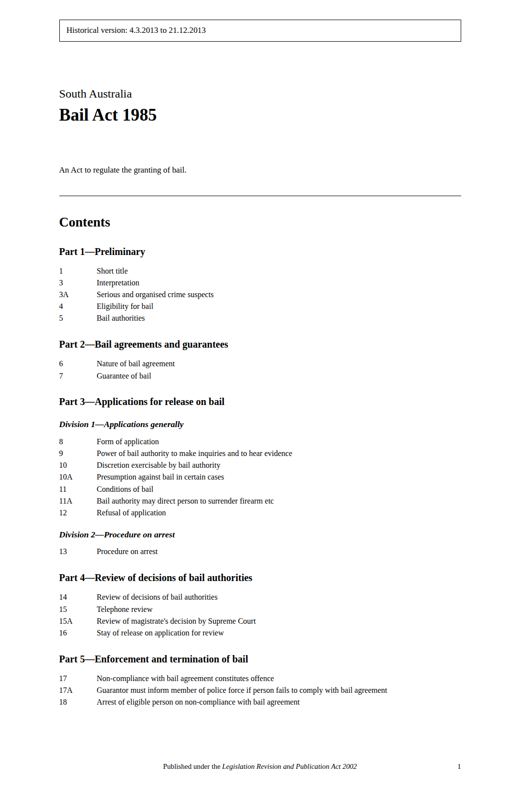Historical version: 4.3.2013 to 21.12.2013
South Australia
Bail Act 1985
An Act to regulate the granting of bail.
Contents
Part 1—Preliminary
| 1 | Short title |
| 3 | Interpretation |
| 3A | Serious and organised crime suspects |
| 4 | Eligibility for bail |
| 5 | Bail authorities |
Part 2—Bail agreements and guarantees
| 6 | Nature of bail agreement |
| 7 | Guarantee of bail |
Part 3—Applications for release on bail
Division 1—Applications generally
| 8 | Form of application |
| 9 | Power of bail authority to make inquiries and to hear evidence |
| 10 | Discretion exercisable by bail authority |
| 10A | Presumption against bail in certain cases |
| 11 | Conditions of bail |
| 11A | Bail authority may direct person to surrender firearm etc |
| 12 | Refusal of application |
Division 2—Procedure on arrest
| 13 | Procedure on arrest |
Part 4—Review of decisions of bail authorities
| 14 | Review of decisions of bail authorities |
| 15 | Telephone review |
| 15A | Review of magistrate's decision by Supreme Court |
| 16 | Stay of release on application for review |
Part 5—Enforcement and termination of bail
| 17 | Non-compliance with bail agreement constitutes offence |
| 17A | Guarantor must inform member of police force if person fails to comply with bail agreement |
| 18 | Arrest of eligible person on non-compliance with bail agreement |
Published under the Legislation Revision and Publication Act 2002 1